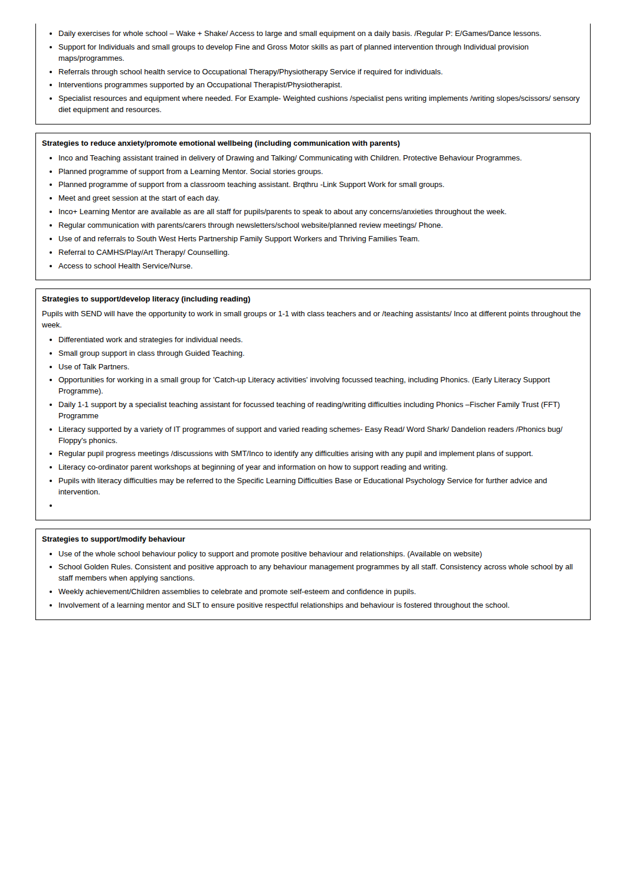Daily exercises for whole school – Wake + Shake/ Access to large and small equipment on a daily basis. /Regular P: E/Games/Dance lessons.
Support for Individuals and small groups to develop Fine and Gross Motor skills as part of planned intervention through Individual provision maps/programmes.
Referrals through school health service to Occupational Therapy/Physiotherapy Service if required for individuals.
Interventions programmes supported by an Occupational Therapist/Physiotherapist.
Specialist resources and equipment where needed. For Example- Weighted cushions /specialist pens writing implements /writing slopes/scissors/ sensory diet equipment and resources.
Strategies to reduce anxiety/promote emotional wellbeing (including communication with parents)
Inco and Teaching assistant trained in delivery of Drawing and Talking/ Communicating with Children. Protective Behaviour Programmes.
Planned programme of support from a Learning Mentor. Social stories groups.
Planned programme of support from a classroom teaching assistant. Brqthru -Link Support Work for small groups.
Meet and greet session at the start of each day.
Inco+ Learning Mentor are available as are all staff for pupils/parents to speak to about any concerns/anxieties throughout the week.
Regular communication with parents/carers through newsletters/school website/planned review meetings/ Phone.
Use of and referrals to South West Herts Partnership Family Support Workers and Thriving Families Team.
Referral to CAMHS/Play/Art Therapy/ Counselling.
Access to school Health Service/Nurse.
Strategies to support/develop literacy (including reading)
Pupils with SEND will have the opportunity to work in small groups or 1-1 with class teachers and or /teaching assistants/ Inco at different points throughout the week.
Differentiated work and strategies for individual needs.
Small group support in class through Guided Teaching.
Use of Talk Partners.
Opportunities for working in a small group for 'Catch-up Literacy activities' involving focussed teaching, including Phonics. (Early Literacy Support Programme).
Daily 1-1 support by a specialist teaching assistant for focussed teaching of reading/writing difficulties including Phonics –Fischer Family Trust (FFT) Programme
Literacy supported by a variety of IT programmes of support and varied reading schemes- Easy Read/ Word Shark/ Dandelion readers /Phonics bug/ Floppy's phonics.
Regular pupil progress meetings /discussions with SMT/Inco to identify any difficulties arising with any pupil and implement plans of support.
Literacy co-ordinator parent workshops at beginning of year and information on how to support reading and writing.
Pupils with literacy difficulties may be referred to the Specific Learning Difficulties Base or Educational Psychology Service for further advice and intervention.
Strategies to support/modify behaviour
Use of the whole school behaviour policy to support and promote positive behaviour and relationships. (Available on website)
School Golden Rules. Consistent and positive approach to any behaviour management programmes by all staff. Consistency across whole school by all staff members when applying sanctions.
Weekly achievement/Children assemblies to celebrate and promote self-esteem and confidence in pupils.
Involvement of a learning mentor and SLT to ensure positive respectful relationships and behaviour is fostered throughout the school.